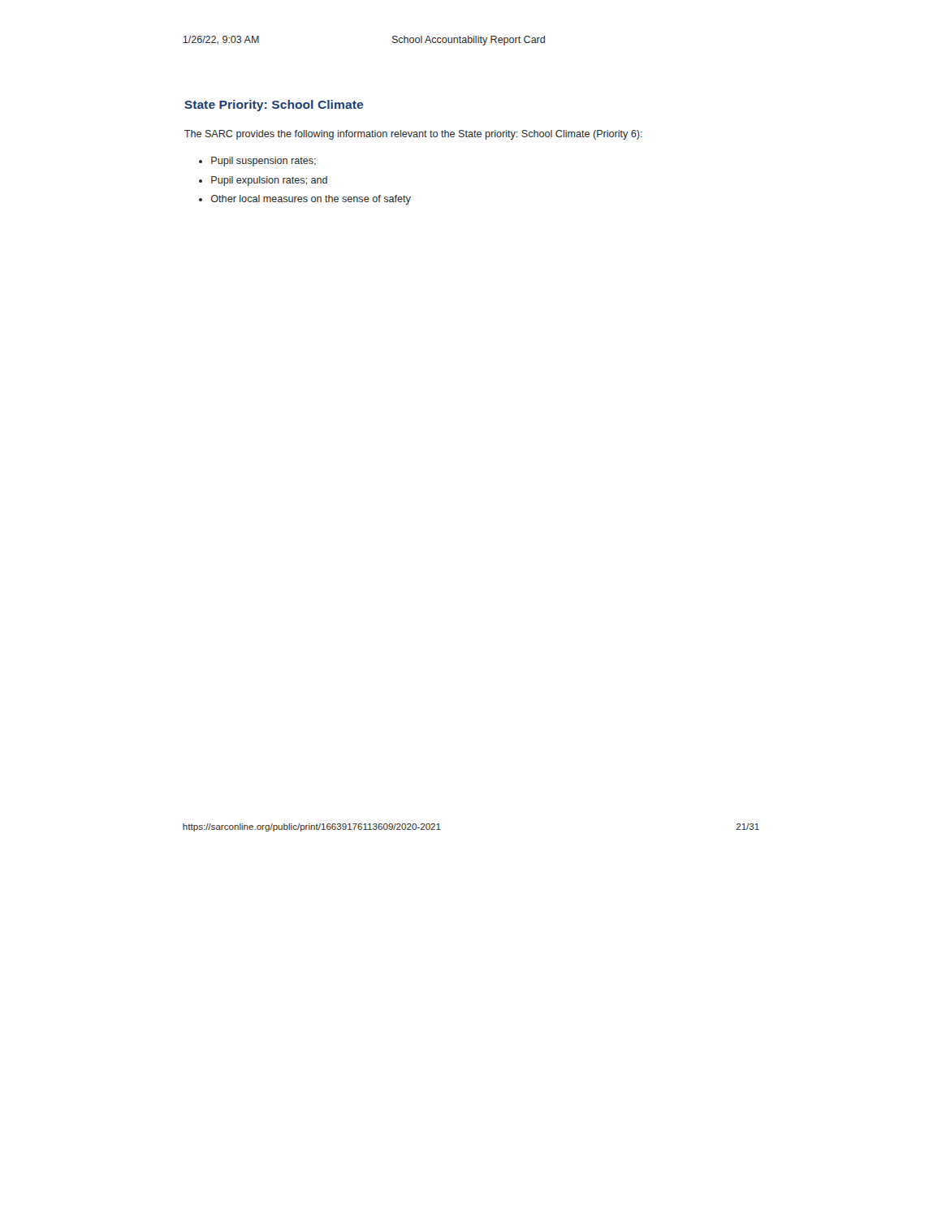1/26/22, 9:03 AM
School Accountability Report Card
State Priority: School Climate
The SARC provides the following information relevant to the State priority: School Climate (Priority 6):
Pupil suspension rates;
Pupil expulsion rates; and
Other local measures on the sense of safety
https://sarconline.org/public/print/16639176113609/2020-2021
21/31